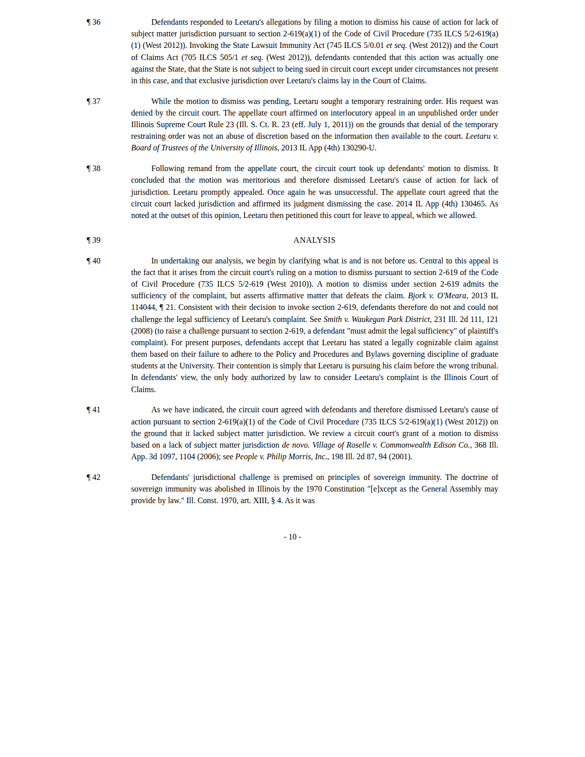¶ 36
Defendants responded to Leetaru's allegations by filing a motion to dismiss his cause of action for lack of subject matter jurisdiction pursuant to section 2-619(a)(1) of the Code of Civil Procedure (735 ILCS 5/2-619(a)(1) (West 2012)). Invoking the State Lawsuit Immunity Act (745 ILCS 5/0.01 et seq. (West 2012)) and the Court of Claims Act (705 ILCS 505/1 et seq. (West 2012)), defendants contended that this action was actually one against the State, that the State is not subject to being sued in circuit court except under circumstances not present in this case, and that exclusive jurisdiction over Leetaru's claims lay in the Court of Claims.
¶ 37
While the motion to dismiss was pending, Leetaru sought a temporary restraining order. His request was denied by the circuit court. The appellate court affirmed on interlocutory appeal in an unpublished order under Illinois Supreme Court Rule 23 (Ill. S. Ct. R. 23 (eff. July 1, 2011)) on the grounds that denial of the temporary restraining order was not an abuse of discretion based on the information then available to the court. Leetaru v. Board of Trustees of the University of Illinois, 2013 IL App (4th) 130290-U.
¶ 38
Following remand from the appellate court, the circuit court took up defendants' motion to dismiss. It concluded that the motion was meritorious and therefore dismissed Leetaru's cause of action for lack of jurisdiction. Leetaru promptly appealed. Once again he was unsuccessful. The appellate court agreed that the circuit court lacked jurisdiction and affirmed its judgment dismissing the case. 2014 IL App (4th) 130465. As noted at the outset of this opinion, Leetaru then petitioned this court for leave to appeal, which we allowed.
¶ 39
ANALYSIS
¶ 40
In undertaking our analysis, we begin by clarifying what is and is not before us. Central to this appeal is the fact that it arises from the circuit court's ruling on a motion to dismiss pursuant to section 2-619 of the Code of Civil Procedure (735 ILCS 5/2-619 (West 2010)). A motion to dismiss under section 2-619 admits the sufficiency of the complaint, but asserts affirmative matter that defeats the claim. Bjork v. O'Meara, 2013 IL 114044, ¶ 21. Consistent with their decision to invoke section 2-619, defendants therefore do not and could not challenge the legal sufficiency of Leetaru's complaint. See Smith v. Waukegan Park District, 231 Ill. 2d 111, 121 (2008) (to raise a challenge pursuant to section 2-619, a defendant "must admit the legal sufficiency" of plaintiff's complaint). For present purposes, defendants accept that Leetaru has stated a legally cognizable claim against them based on their failure to adhere to the Policy and Procedures and Bylaws governing discipline of graduate students at the University. Their contention is simply that Leetaru is pursuing his claim before the wrong tribunal. In defendants' view, the only body authorized by law to consider Leetaru's complaint is the Illinois Court of Claims.
¶ 41
As we have indicated, the circuit court agreed with defendants and therefore dismissed Leetaru's cause of action pursuant to section 2-619(a)(1) of the Code of Civil Procedure (735 ILCS 5/2-619(a)(1) (West 2012)) on the ground that it lacked subject matter jurisdiction. We review a circuit court's grant of a motion to dismiss based on a lack of subject matter jurisdiction de novo. Village of Roselle v. Commonwealth Edison Co., 368 Ill. App. 3d 1097, 1104 (2006); see People v. Philip Morris, Inc., 198 Ill. 2d 87, 94 (2001).
¶ 42
Defendants' jurisdictional challenge is premised on principles of sovereign immunity. The doctrine of sovereign immunity was abolished in Illinois by the 1970 Constitution "[e]xcept as the General Assembly may provide by law." Ill. Const. 1970, art. XIII, § 4. As it was
- 10 -